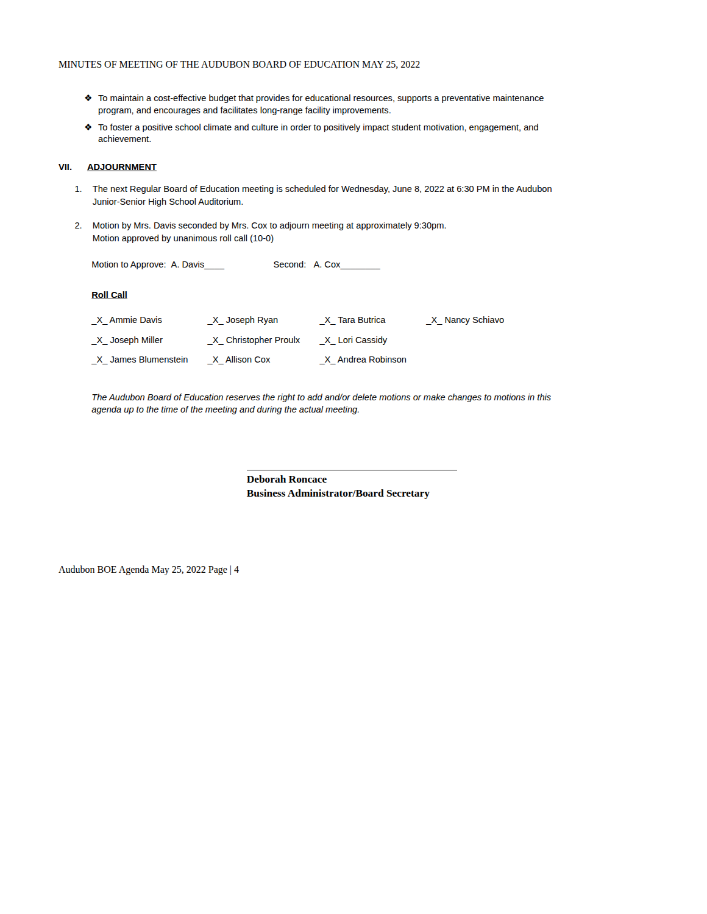MINUTES OF MEETING OF THE AUDUBON BOARD OF EDUCATION MAY 25, 2022
To maintain a cost-effective budget that provides for educational resources, supports a preventative maintenance program, and encourages and facilitates long-range facility improvements.
To foster a positive school climate and culture in order to positively impact student motivation, engagement, and achievement.
VII. ADJOURNMENT
The next Regular Board of Education meeting is scheduled for Wednesday, June 8, 2022 at 6:30 PM in the Audubon Junior-Senior High School Auditorium.
Motion by Mrs. Davis seconded by Mrs. Cox to adjourn meeting at approximately 9:30pm.
Motion approved by unanimous roll call (10-0)
Motion to Approve: A. Davis____ Second: A. Cox________
Roll Call
| _X_ Ammie Davis | _X_ Joseph Ryan | _X_ Tara Butrica | _X_ Nancy Schiavo |
| _X_ Joseph Miller | _X_ Christopher Proulx | _X_ Lori Cassidy | |
| _X_ James Blumenstein | _X_ Allison Cox | _X_ Andrea Robinson | |
The Audubon Board of Education reserves the right to add and/or delete motions or make changes to motions in this agenda up to the time of the meeting and during the actual meeting.
Deborah Roncace
Business Administrator/Board Secretary
Audubon BOE Agenda May 25, 2022 Page | 4